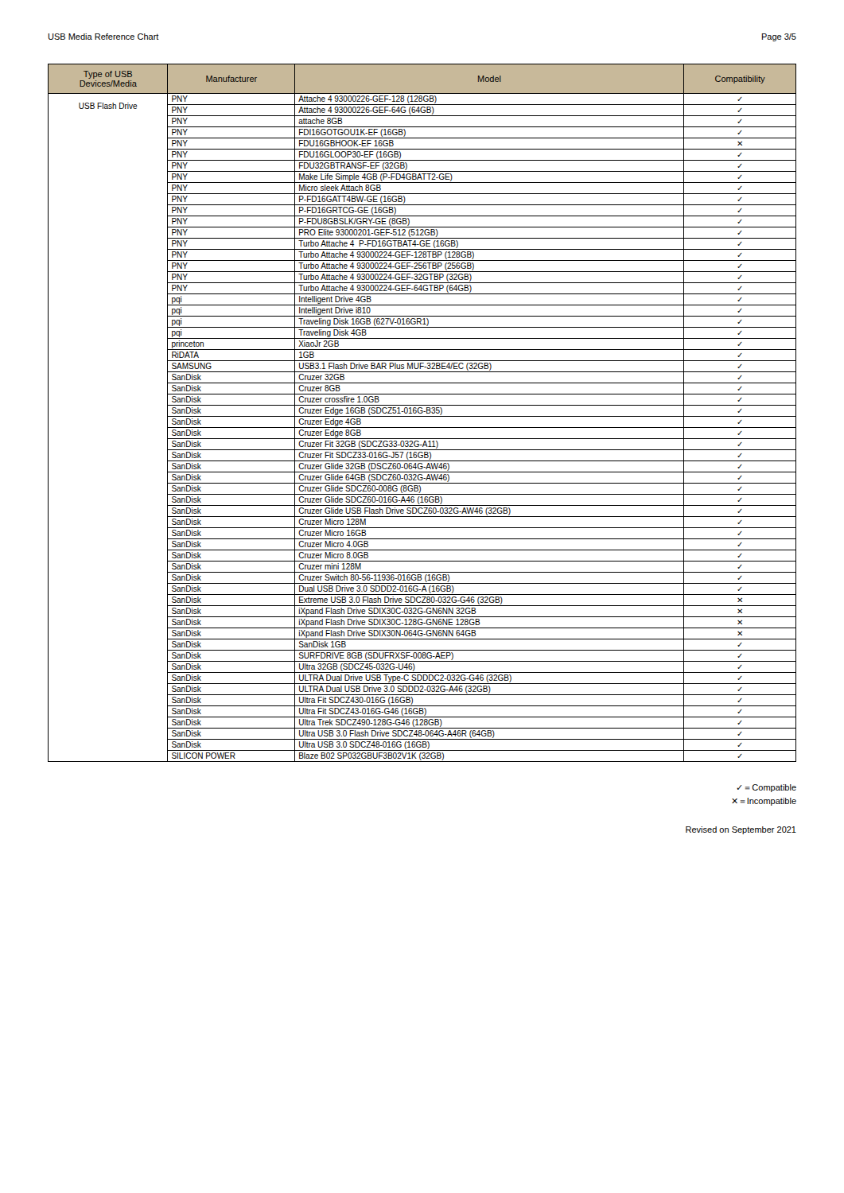USB Media Reference Chart Page 3/5
| Type of USB Devices/Media | Manufacturer | Model | Compatibility |
| --- | --- | --- | --- |
| USB Flash Drive | PNY | Attache 4 93000226-GEF-128 (128GB) | ✓ |
| PNY | Attache 4 93000226-GEF-64G (64GB) | ✓ |
| PNY | attache 8GB | ✓ |
| PNY | FDI16GOTGOU1K-EF (16GB) | ✓ |
| PNY | FDU16GBHOOK-EF 16GB | ✕ |
| PNY | FDU16GLOOP30-EF (16GB) | ✓ |
| PNY | FDU32GBTRANSF-EF (32GB) | ✓ |
| PNY | Make Life Simple 4GB (P-FD4GBATT2-GE) | ✓ |
| PNY | Micro sleek Attach 8GB | ✓ |
| PNY | P-FD16GATT4BW-GE (16GB) | ✓ |
| PNY | P-FD16GRTCG-GE (16GB) | ✓ |
| PNY | P-FDU8GBSLK/GRY-GE (8GB) | ✓ |
| PNY | PRO Elite 93000201-GEF-512 (512GB) | ✓ |
| PNY | Turbo Attache 4 P-FD16GTBAT4-GE (16GB) | ✓ |
| PNY | Turbo Attache 4 93000224-GEF-128TBP (128GB) | ✓ |
| PNY | Turbo Attache 4 93000224-GEF-256TBP (256GB) | ✓ |
| PNY | Turbo Attache 4 93000224-GEF-32GTBP (32GB) | ✓ |
| PNY | Turbo Attache 4 93000224-GEF-64GTBP (64GB) | ✓ |
| pqi | Intelligent Drive 4GB | ✓ |
| pqi | Intelligent Drive i810 | ✓ |
| pqi | Traveling Disk 16GB (627V-016GR1) | ✓ |
| pqi | Traveling Disk 4GB | ✓ |
| princeton | XiaoJr 2GB | ✓ |
| RiDATA | 1GB | ✓ |
| SAMSUNG | USB3.1 Flash Drive BAR Plus MUF-32BE4/EC (32GB) | ✓ |
| SanDisk | Cruzer 32GB | ✓ |
| SanDisk | Cruzer 8GB | ✓ |
| SanDisk | Cruzer crossfire 1.0GB | ✓ |
| SanDisk | Cruzer Edge 16GB (SDCZ51-016G-B35) | ✓ |
| SanDisk | Cruzer Edge 4GB | ✓ |
| SanDisk | Cruzer Edge 8GB | ✓ |
| SanDisk | Cruzer Fit 32GB (SDCZG33-032G-A11) | ✓ |
| SanDisk | Cruzer Fit SDCZ33-016G-J57 (16GB) | ✓ |
| SanDisk | Cruzer Glide 32GB (DSCZ60-064G-AW46) | ✓ |
| SanDisk | Cruzer Glide 64GB (SDCZ60-032G-AW46) | ✓ |
| SanDisk | Cruzer Glide SDCZ60-008G (8GB) | ✓ |
| SanDisk | Cruzer Glide SDCZ60-016G-A46 (16GB) | ✓ |
| SanDisk | Cruzer Glide USB Flash Drive SDCZ60-032G-AW46 (32GB) | ✓ |
| SanDisk | Cruzer Micro 128M | ✓ |
| SanDisk | Cruzer Micro 16GB | ✓ |
| SanDisk | Cruzer Micro 4.0GB | ✓ |
| SanDisk | Cruzer Micro 8.0GB | ✓ |
| SanDisk | Cruzer mini 128M | ✓ |
| SanDisk | Cruzer Switch 80-56-11936-016GB (16GB) | ✓ |
| SanDisk | Dual USB Drive 3.0 SDDD2-016G-A (16GB) | ✓ |
| SanDisk | Extreme USB 3.0 Flash Drive SDCZ80-032G-G46 (32GB) | ✕ |
| SanDisk | iXpand Flash Drive SDIX30C-032G-GN6NN 32GB | ✕ |
| SanDisk | iXpand Flash Drive SDIX30C-128G-GN6NE 128GB | ✕ |
| SanDisk | iXpand Flash Drive SDIX30N-064G-GN6NN 64GB | ✕ |
| SanDisk | SanDisk 1GB | ✓ |
| SanDisk | SURFDRIVE 8GB (SDUFRXSF-008G-AEP) | ✓ |
| SanDisk | Ultra 32GB (SDCZ45-032G-U46) | ✓ |
| SanDisk | ULTRA Dual Drive USB Type-C SDDDC2-032G-G46 (32GB) | ✓ |
| SanDisk | ULTRA Dual USB Drive 3.0 SDDD2-032G-A46 (32GB) | ✓ |
| SanDisk | Ultra Fit SDCZ430-016G (16GB) | ✓ |
| SanDisk | Ultra Fit SDCZ43-016G-G46 (16GB) | ✓ |
| SanDisk | Ultra Trek SDCZ490-128G-G46 (128GB) | ✓ |
| SanDisk | Ultra USB 3.0 Flash Drive SDCZ48-064G-A46R (64GB) | ✓ |
| SanDisk | Ultra USB 3.0 SDCZ48-016G (16GB) | ✓ |
| SILICON POWER | Blaze B02 SP032GBUF3B02V1K (32GB) | ✓ |
✓＝Compatible
✕＝Incompatible
Revised on September 2021